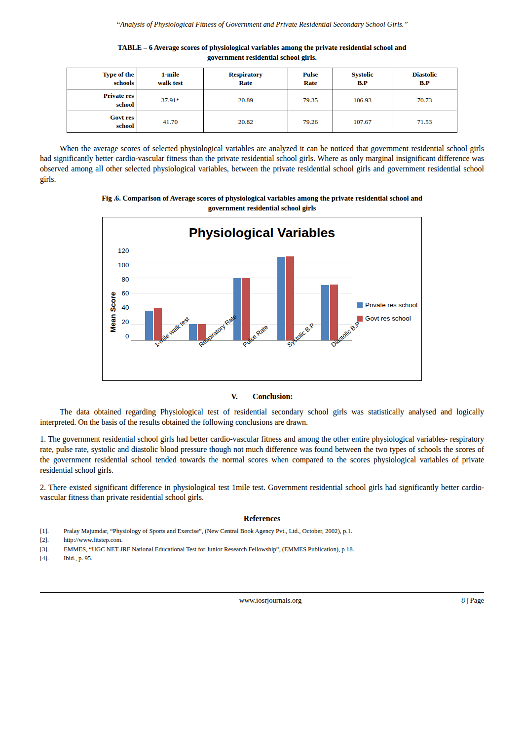“Analysis of Physiological Fitness of Government and Private Residential Secondary School Girls.”
TABLE – 6 Average scores of physiological variables among the private residential school and
government residential school girls.
| Type of the schools | 1-mile walk test | Respiratory Rate | Pulse Rate | Systolic B.P | Diastolic B.P |
| --- | --- | --- | --- | --- | --- |
| Private res school | 37.91* | 20.89 | 79.35 | 106.93 | 70.73 |
| Govt res school | 41.70 | 20.82 | 79.26 | 107.67 | 71.53 |
When the average scores of selected physiological variables are analyzed it can be noticed that government residential school girls had significantly better cardio-vascular fitness than the private residential school girls. Where as only marginal insignificant difference was observed among all other selected physiological variables, between the private residential school girls and government residential school girls.
Fig .6. Comparison of Average scores of physiological variables among the private residential school and
government residential school girls
Physiological Variables
Mean Score
120
100
80
60
40
20
0
1-mile walk test Respiratory Rate Pulse Rate Systolic B.P Diastolic B.P
Private res school
Govt res school
V. Conclusion:
The data obtained regarding Physiological test of residential secondary school girls was statistically analysed and logically interpreted. On the basis of the results obtained the following conclusions are drawn.
1. The government residential school girls had better cardio-vascular fitness and among the other entire physiological variables- respiratory rate, pulse rate, systolic and diastolic blood pressure though not much difference was found between the two types of schools the scores of the government residential school tended towards the normal scores when compared to the scores physiological variables of private residential school girls.
2. There existed significant difference in physiological test 1mile test. Government residential school girls had significantly better cardio-vascular fitness than private residential school girls.
References
[1]. Pralay Majumdar, “Physiology of Sports and Exercise”, (New Central Book Agency Pvt., Ltd., October, 2002), p.1.
[2]. http://www.fitstep.com.
[3]. EMMES, “UGC NET-JRF National Educational Test for Junior Research Fellowship”, (EMMES Publication), p 18.
[4]. Ibid., p. 95.
www.iosrjournals.org
8 | Page